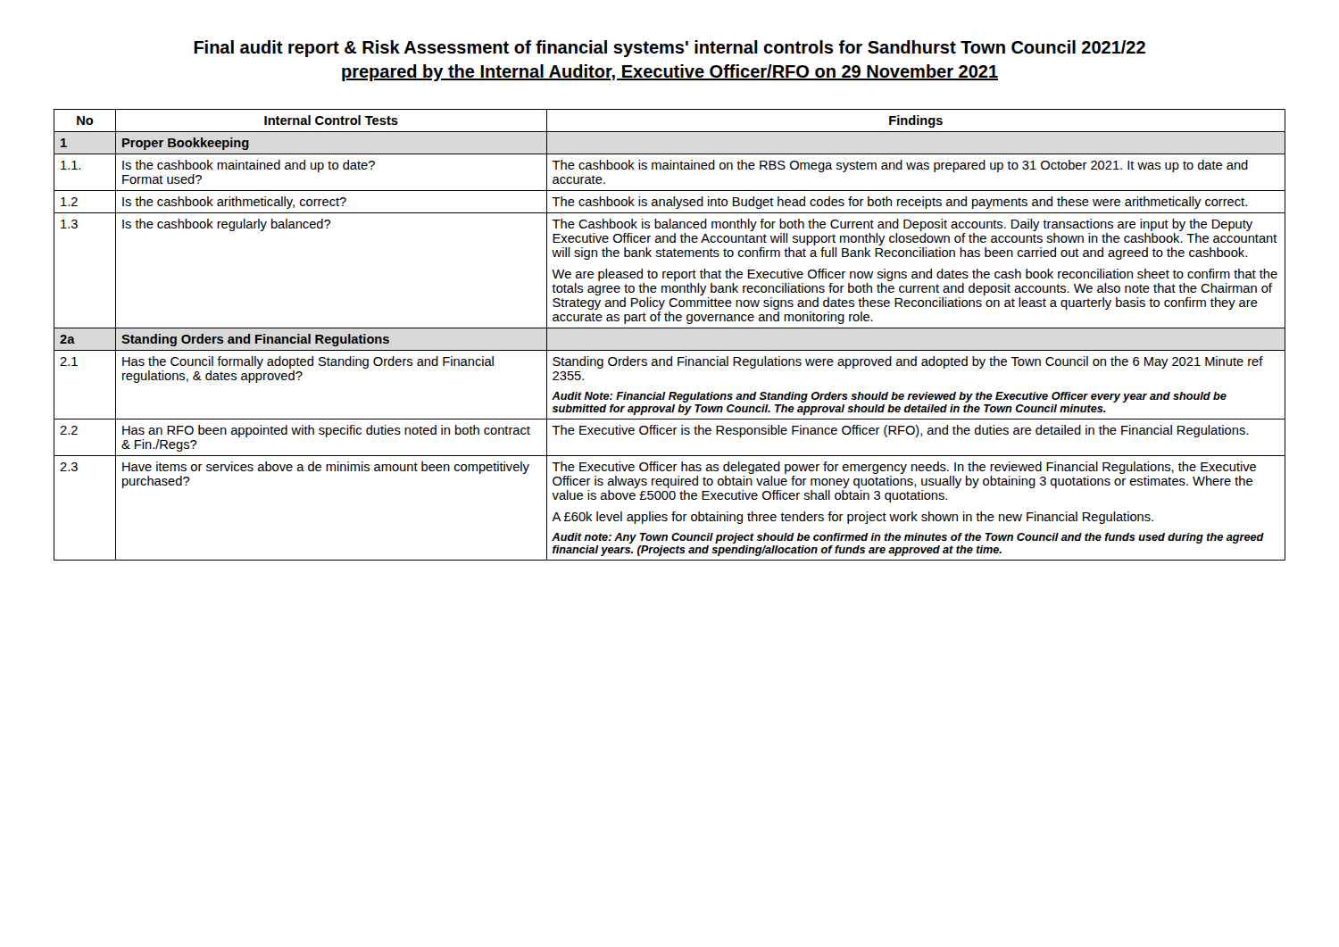Final audit report & Risk Assessment of financial systems' internal controls for Sandhurst Town Council 2021/22 prepared by the Internal Auditor, Executive Officer/RFO on 29 November 2021
| No | Internal Control Tests | Findings |
| --- | --- | --- |
| 1 | Proper Bookkeeping | |
| 1.1. | Is the cashbook maintained and up to date? Format used? | The cashbook is maintained on the RBS Omega system and was prepared up to 31 October 2021. It was up to date and accurate. |
| 1.2 | Is the cashbook arithmetically, correct? | The cashbook is analysed into Budget head codes for both receipts and payments and these were arithmetically correct. |
| 1.3 | Is the cashbook regularly balanced? | The Cashbook is balanced monthly for both the Current and Deposit accounts. Daily transactions are input by the Deputy Executive Officer and the Accountant will support monthly closedown of the accounts shown in the cashbook. The accountant will sign the bank statements to confirm that a full Bank Reconciliation has been carried out and agreed to the cashbook. We are pleased to report that the Executive Officer now signs and dates the cash book reconciliation sheet to confirm that the totals agree to the monthly bank reconciliations for both the current and deposit accounts. We also note that the Chairman of Strategy and Policy Committee now signs and dates these Reconciliations on at least a quarterly basis to confirm they are accurate as part of the governance and monitoring role. |
| 2a | Standing Orders and Financial Regulations | |
| 2.1 | Has the Council formally adopted Standing Orders and Financial regulations, & dates approved? | Standing Orders and Financial Regulations were approved and adopted by the Town Council on the 6 May 2021 Minute ref 2355. Audit Note: Financial Regulations and Standing Orders should be reviewed by the Executive Officer every year and should be submitted for approval by Town Council. The approval should be detailed in the Town Council minutes. |
| 2.2 | Has an RFO been appointed with specific duties noted in both contract & Fin./Regs? | The Executive Officer is the Responsible Finance Officer (RFO), and the duties are detailed in the Financial Regulations. |
| 2.3 | Have items or services above a de minimis amount been competitively purchased? | The Executive Officer has as delegated power for emergency needs. In the reviewed Financial Regulations, the Executive Officer is always required to obtain value for money quotations, usually by obtaining 3 quotations or estimates. Where the value is above £5000 the Executive Officer shall obtain 3 quotations. A £60k level applies for obtaining three tenders for project work shown in the new Financial Regulations. Audit note: Any Town Council project should be confirmed in the minutes of the Town Council and the funds used during the agreed financial years. (Projects and spending/allocation of funds are approved at the time. |